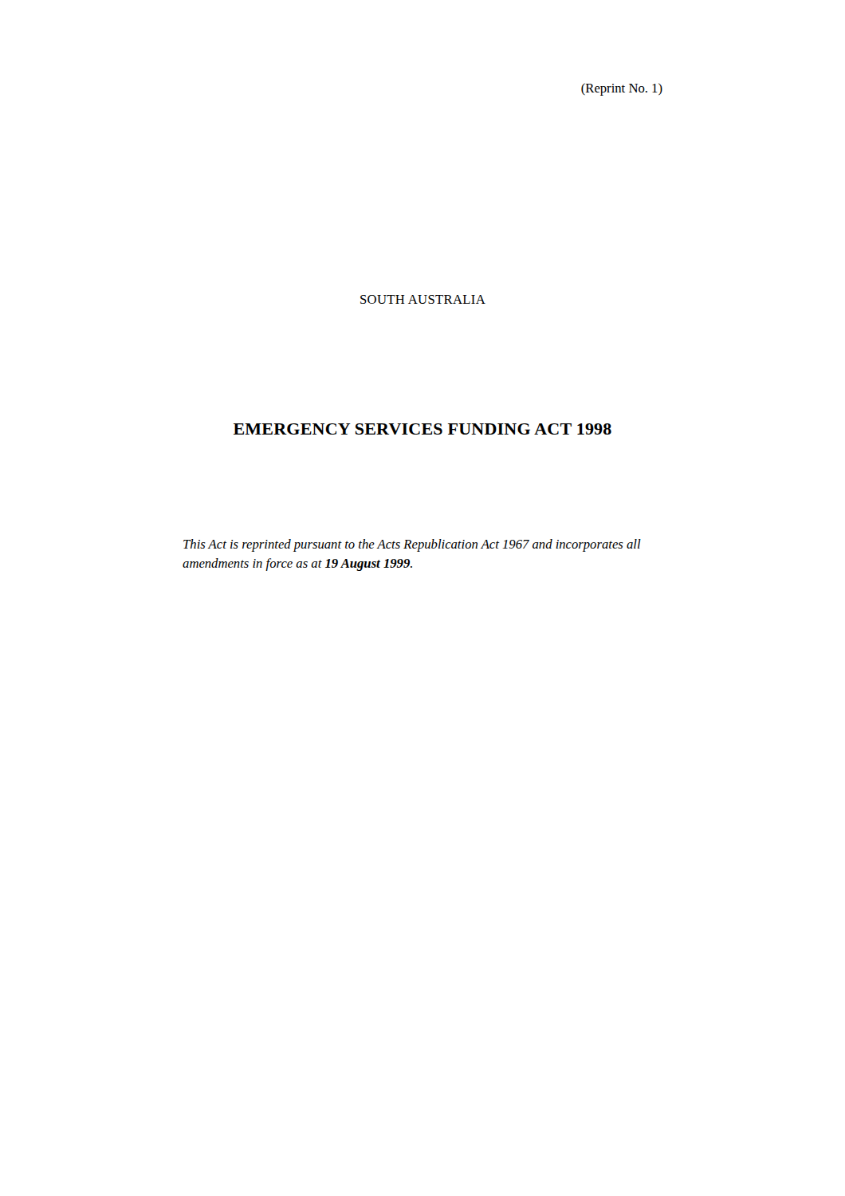(Reprint No. 1)
SOUTH AUSTRALIA
EMERGENCY SERVICES FUNDING ACT 1998
This Act is reprinted pursuant to the Acts Republication Act 1967 and incorporates all amendments in force as at 19 August 1999.